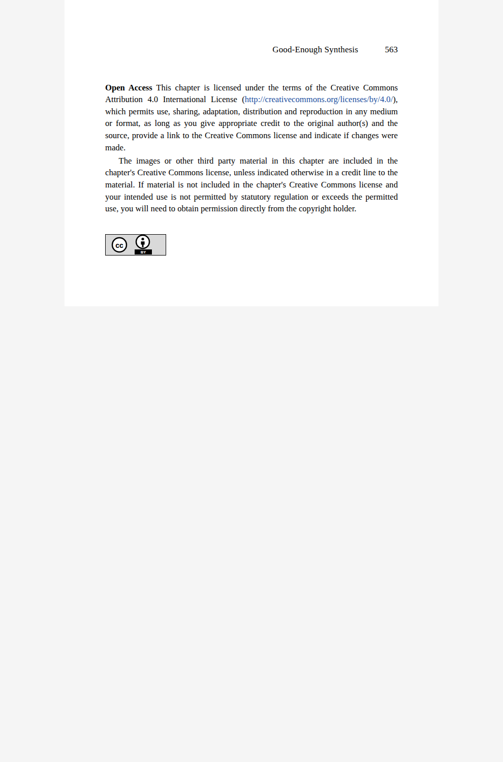Good-Enough Synthesis 563
Open Access This chapter is licensed under the terms of the Creative Commons Attribution 4.0 International License (http://creativecommons.org/licenses/by/4.0/), which permits use, sharing, adaptation, distribution and reproduction in any medium or format, as long as you give appropriate credit to the original author(s) and the source, provide a link to the Creative Commons license and indicate if changes were made.
The images or other third party material in this chapter are included in the chapter's Creative Commons license, unless indicated otherwise in a credit line to the material. If material is not included in the chapter's Creative Commons license and your intended use is not permitted by statutory regulation or exceeds the permitted use, you will need to obtain permission directly from the copyright holder.
cc BY